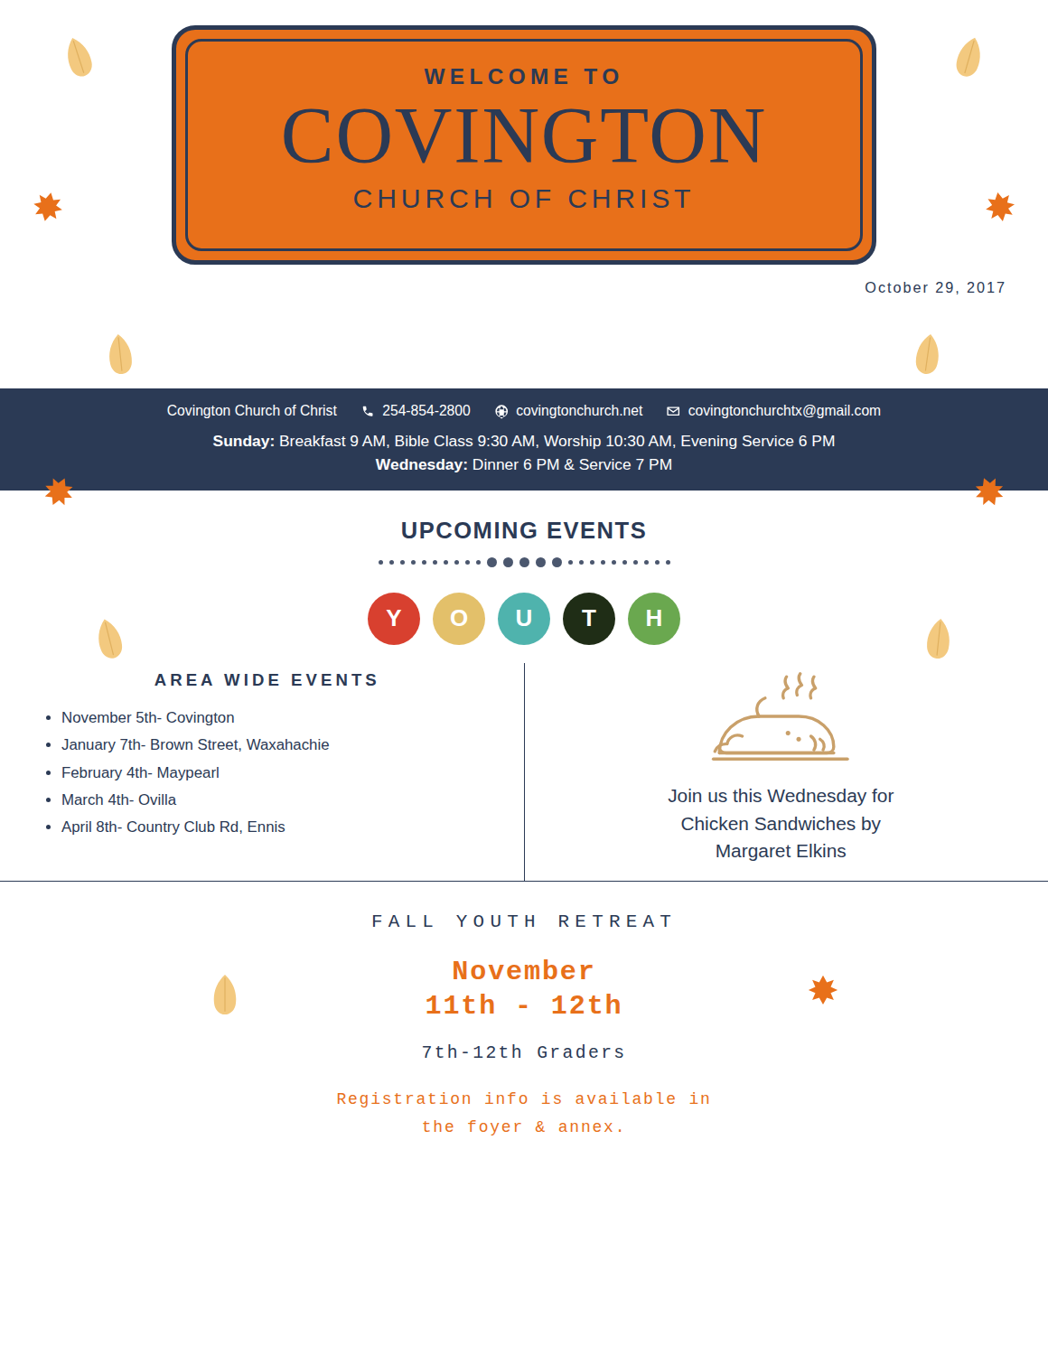Welcome to
Covington
Church of Christ
October 29, 2017
Covington Church of Christ 254-854-2800 covingtonchurch.net covingtonchurchtx@gmail.com
Sunday: Breakfast 9 AM, Bible Class 9:30 AM, Worship 10:30 AM, Evening Service 6 PM
Wednesday: Dinner 6 PM & Service 7 PM
UPCOMING EVENTS
Y O U T H
AREA WIDE EVENTS
November 5th- Covington
January 7th- Brown Street, Waxahachie
February 4th- Maypearl
March 4th- Ovilla
April 8th- Country Club Rd, Ennis
Join us this Wednesday for
Chicken Sandwiches by
Margaret Elkins
Fall Youth Retreat
November
11th - 12th
7th-12th Graders
Registration info is available in
the foyer & annex.